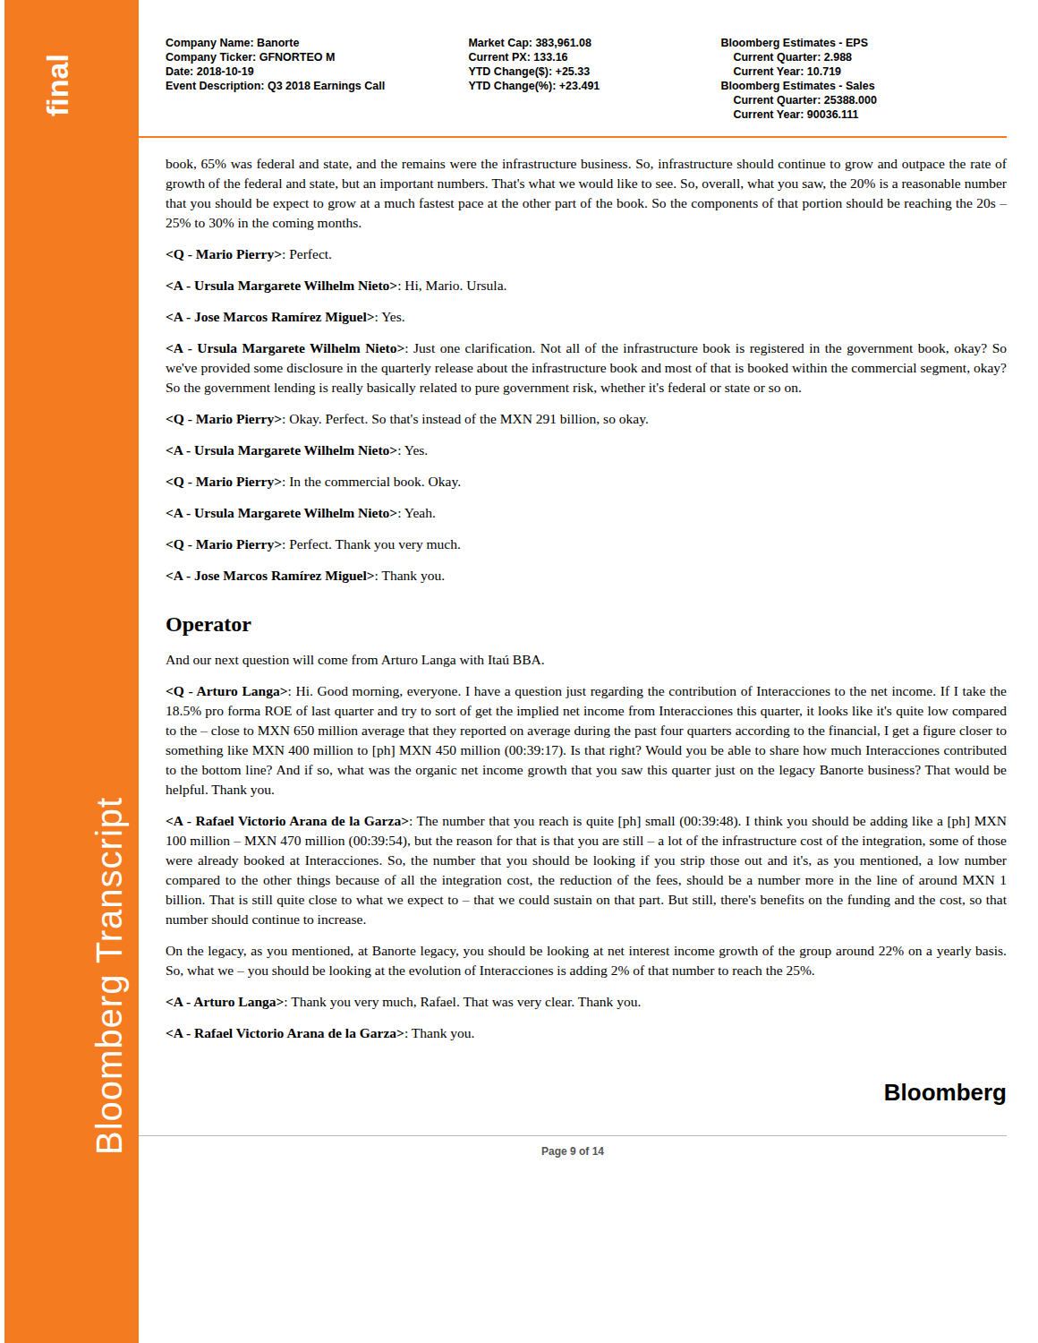final
Bloomberg Transcript
| Company Name: Banorte | Market Cap: 383,961.08 | Bloomberg Estimates - EPS |
| Company Ticker: GFNORTEO M | Current PX: 133.16 | Current Quarter: 2.988 |
| Date: 2018-10-19 | YTD Change($): +25.33 | Current Year: 10.719 |
| Event Description: Q3 2018 Earnings Call | YTD Change(%): +23.491 | Bloomberg Estimates - Sales |
| | | Current Quarter: 25388.000 |
| | | Current Year: 90036.111 |
book, 65% was federal and state, and the remains were the infrastructure business. So, infrastructure should continue to grow and outpace the rate of growth of the federal and state, but an important numbers. That's what we would like to see. So, overall, what you saw, the 20% is a reasonable number that you should be expect to grow at a much fastest pace at the other part of the book. So the components of that portion should be reaching the 20s – 25% to 30% in the coming months.
<Q - Mario Pierry>: Perfect.
<A - Ursula Margarete Wilhelm Nieto>: Hi, Mario. Ursula.
<A - Jose Marcos Ramírez Miguel>: Yes.
<A - Ursula Margarete Wilhelm Nieto>: Just one clarification. Not all of the infrastructure book is registered in the government book, okay? So we've provided some disclosure in the quarterly release about the infrastructure book and most of that is booked within the commercial segment, okay? So the government lending is really basically related to pure government risk, whether it's federal or state or so on.
<Q - Mario Pierry>: Okay. Perfect. So that's instead of the MXN 291 billion, so okay.
<A - Ursula Margarete Wilhelm Nieto>: Yes.
<Q - Mario Pierry>: In the commercial book. Okay.
<A - Ursula Margarete Wilhelm Nieto>: Yeah.
<Q - Mario Pierry>: Perfect. Thank you very much.
<A - Jose Marcos Ramírez Miguel>: Thank you.
Operator
And our next question will come from Arturo Langa with Itaú BBA.
<Q - Arturo Langa>: Hi. Good morning, everyone. I have a question just regarding the contribution of Interacciones to the net income. If I take the 18.5% pro forma ROE of last quarter and try to sort of get the implied net income from Interacciones this quarter, it looks like it's quite low compared to the – close to MXN 650 million average that they reported on average during the past four quarters according to the financial, I get a figure closer to something like MXN 400 million to [ph] MXN 450 million (00:39:17). Is that right? Would you be able to share how much Interacciones contributed to the bottom line? And if so, what was the organic net income growth that you saw this quarter just on the legacy Banorte business? That would be helpful. Thank you.
<A - Rafael Victorio Arana de la Garza>: The number that you reach is quite [ph] small (00:39:48). I think you should be adding like a [ph] MXN 100 million – MXN 470 million (00:39:54), but the reason for that is that you are still – a lot of the infrastructure cost of the integration, some of those were already booked at Interacciones. So, the number that you should be looking if you strip those out and it's, as you mentioned, a low number compared to the other things because of all the integration cost, the reduction of the fees, should be a number more in the line of around MXN 1 billion. That is still quite close to what we expect to – that we could sustain on that part. But still, there's benefits on the funding and the cost, so that number should continue to increase.
On the legacy, as you mentioned, at Banorte legacy, you should be looking at net interest income growth of the group around 22% on a yearly basis. So, what we – you should be looking at the evolution of Interacciones is adding 2% of that number to reach the 25%.
<A - Arturo Langa>: Thank you very much, Rafael. That was very clear. Thank you.
<A - Rafael Victorio Arana de la Garza>: Thank you.
Bloomberg
Page 9 of 14